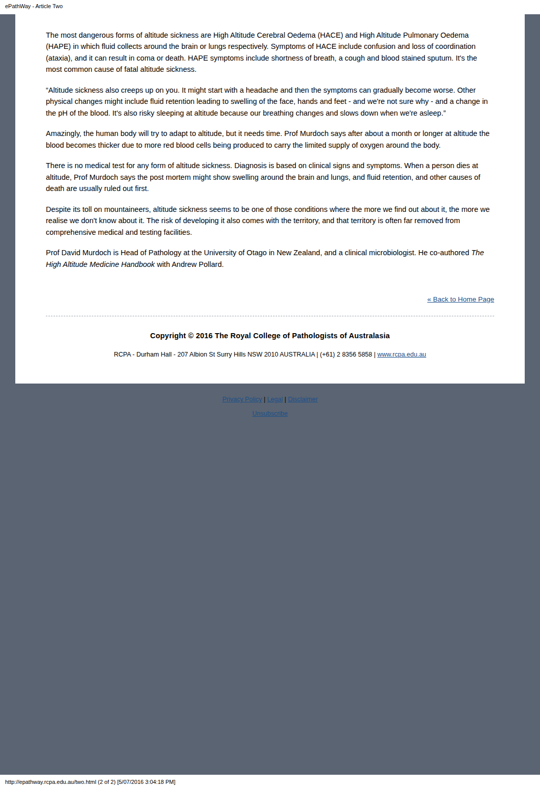ePathWay - Article Two
The most dangerous forms of altitude sickness are High Altitude Cerebral Oedema (HACE) and High Altitude Pulmonary Oedema (HAPE) in which fluid collects around the brain or lungs respectively. Symptoms of HACE include confusion and loss of coordination (ataxia), and it can result in coma or death. HAPE symptoms include shortness of breath, a cough and blood stained sputum. It's the most common cause of fatal altitude sickness.
“Altitude sickness also creeps up on you. It might start with a headache and then the symptoms can gradually become worse. Other physical changes might include fluid retention leading to swelling of the face, hands and feet - and we're not sure why - and a change in the pH of the blood. It's also risky sleeping at altitude because our breathing changes and slows down when we're asleep.”
Amazingly, the human body will try to adapt to altitude, but it needs time. Prof Murdoch says after about a month or longer at altitude the blood becomes thicker due to more red blood cells being produced to carry the limited supply of oxygen around the body.
There is no medical test for any form of altitude sickness. Diagnosis is based on clinical signs and symptoms. When a person dies at altitude, Prof Murdoch says the post mortem might show swelling around the brain and lungs, and fluid retention, and other causes of death are usually ruled out first.
Despite its toll on mountaineers, altitude sickness seems to be one of those conditions where the more we find out about it, the more we realise we don't know about it. The risk of developing it also comes with the territory, and that territory is often far removed from comprehensive medical and testing facilities.
Prof David Murdoch is Head of Pathology at the University of Otago in New Zealand, and a clinical microbiologist. He co-authored The High Altitude Medicine Handbook with Andrew Pollard.
« Back to Home Page
Copyright © 2016 The Royal College of Pathologists of Australasia
RCPA - Durham Hall - 207 Albion St Surry Hills NSW 2010 AUSTRALIA | (+61) 2 8356 5858 | www.rcpa.edu.au
Privacy Policy | Legal | Disclaimer
Unsubscribe
http://epathway.rcpa.edu.au/two.html (2 of 2) [5/07/2016 3:04:18 PM]